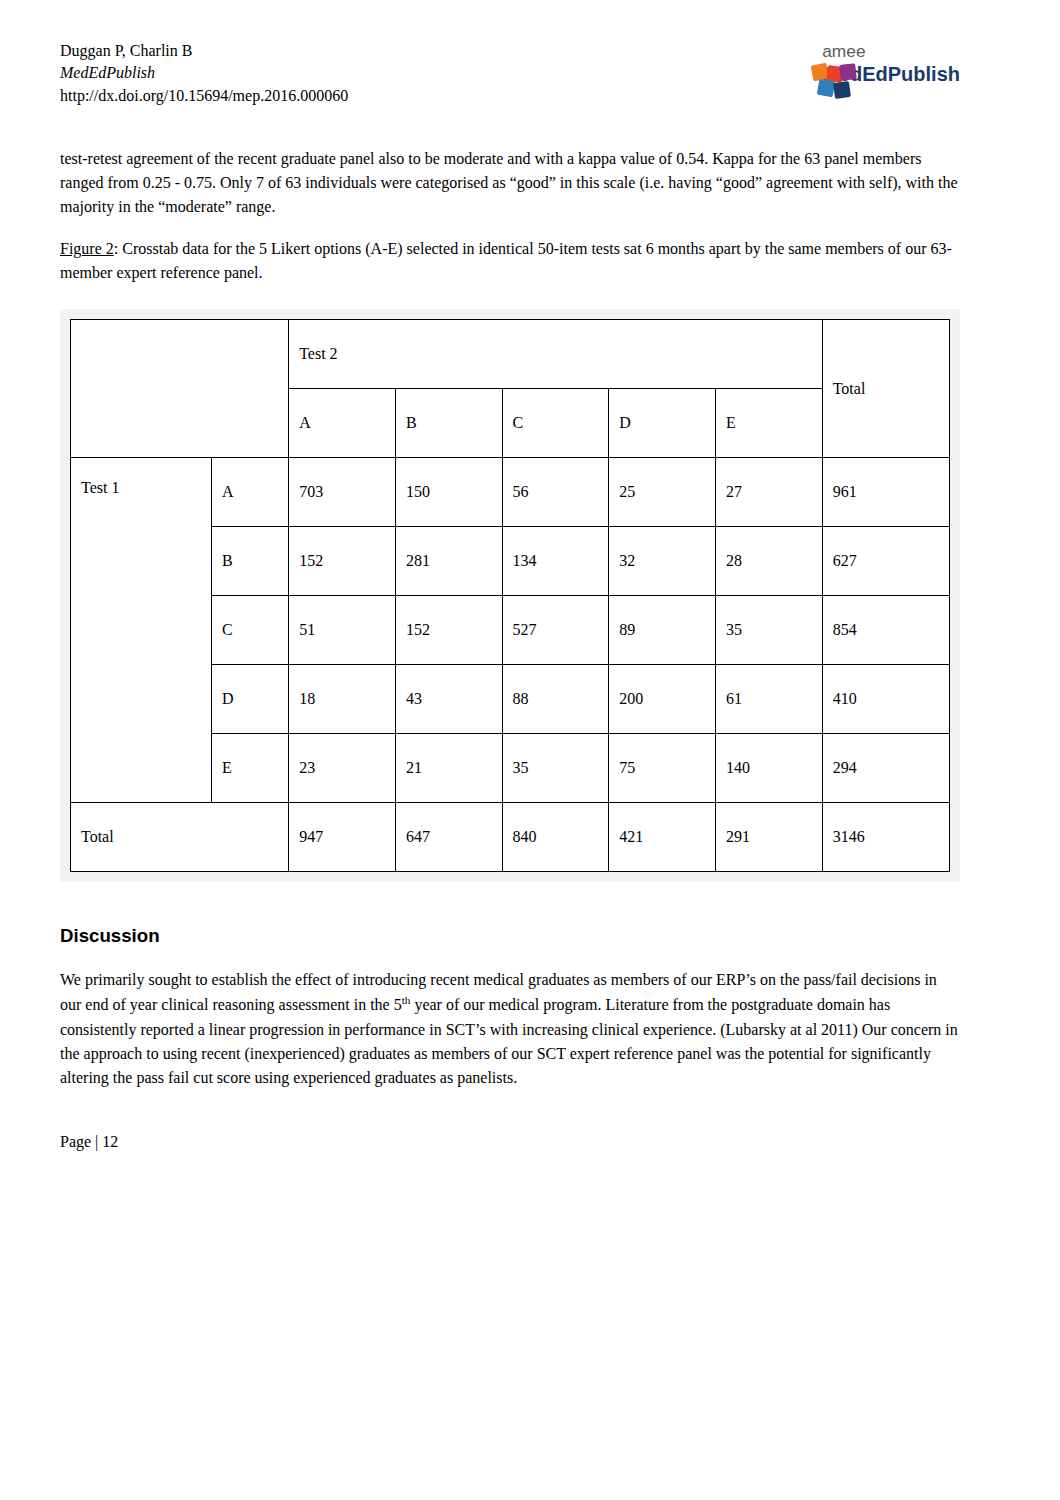Duggan P, Charlin B
MedEdPublish
http://dx.doi.org/10.15694/mep.2016.000060
amee
MedEdPublish
test-retest agreement of the recent graduate panel also to be moderate and with a kappa value of 0.54. Kappa for the 63 panel members ranged from 0.25 - 0.75. Only 7 of 63 individuals were categorised as “good” in this scale (i.e. having “good” agreement with self), with the majority in the “moderate” range.
Figure 2: Crosstab data for the 5 Likert options (A-E) selected in identical 50-item tests sat 6 months apart by the same members of our 63-member expert reference panel.
| | Test 2 | Total |
| A | B | C | D | E |
| Test 1 | A | 703 | 150 | 56 | 25 | 27 | 961 |
| B | 152 | 281 | 134 | 32 | 28 | 627 |
| C | 51 | 152 | 527 | 89 | 35 | 854 |
| D | 18 | 43 | 88 | 200 | 61 | 410 |
| E | 23 | 21 | 35 | 75 | 140 | 294 |
| Total | 947 | 647 | 840 | 421 | 291 | 3146 |
Discussion
We primarily sought to establish the effect of introducing recent medical graduates as members of our ERP’s on the pass/fail decisions in our end of year clinical reasoning assessment in the 5th year of our medical program. Literature from the postgraduate domain has consistently reported a linear progression in performance in SCT’s with increasing clinical experience. (Lubarsky at al 2011) Our concern in the approach to using recent (inexperienced) graduates as members of our SCT expert reference panel was the potential for significantly altering the pass fail cut score using experienced graduates as panelists.
Page | 12